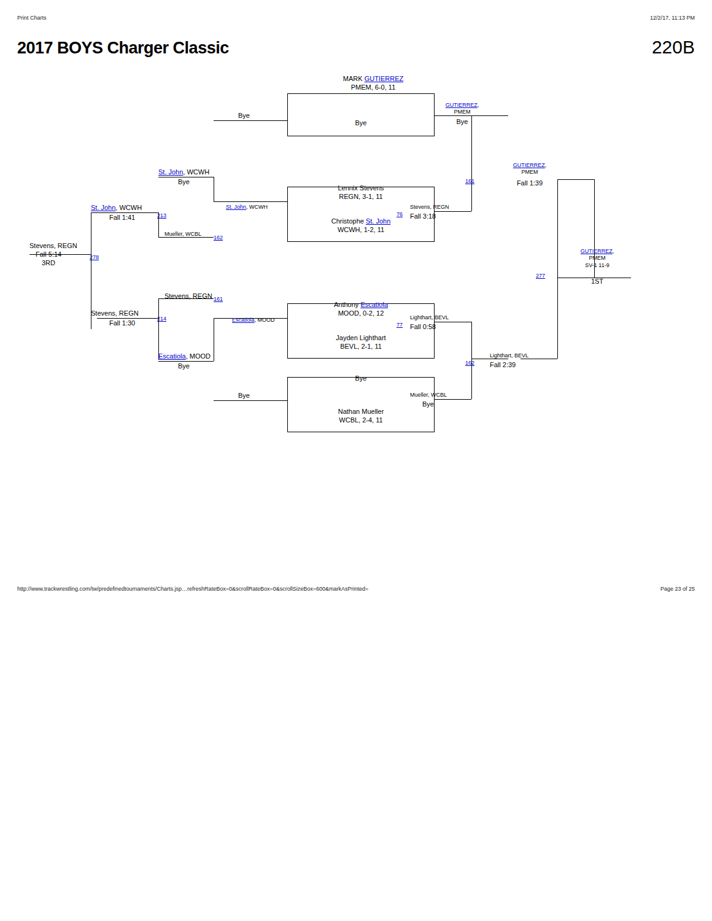Print Charts
12/2/17, 11:13 PM
2017 BOYS Charger Classic
220B
MARK GUTIERREZ
PMEM, 6-0, 11
Bye
Bye
GUTIERREZ,
PMEM
Bye
GUTIERREZ,
PMEM
Fall 1:39
161
St. John, WCWH
Bye
Lennix Stevens
REGN, 3-1, 11
Christophe St. John
WCWH, 1-2, 11
St. John, WCWH
Stevens, REGN
Fall 3:18
76
St. John, WCWH
Fall 1:41
213
Mueller, WCBL
162
Stevens, REGN
Fall 5:14
3RD
278
GUTIERREZ,
PMEM
SV-1 11-9
1ST
277
Stevens, REGN
161
Stevens, REGN
Fall 1:30
214
Anthony Escatiola
MOOD, 0-2, 12
Jayden Lighthart
BEVL, 2-1, 11
Escatiola, MOOD
Lighthart, BEVL
Fall 0:58
77
Escatiola, MOOD
Bye
Lighthart, BEVL
Fall 2:39
162
Bye
Nathan Mueller
WCBL, 2-4, 11
Bye
Mueller, WCBL
Bye
http://www.trackwrestling.com/tw/predefinedtournaments/Charts.jsp…refreshRateBox=0&scrollRateBox=0&scrollSizeBox=600&markAsPrinted=
Page 23 of 25